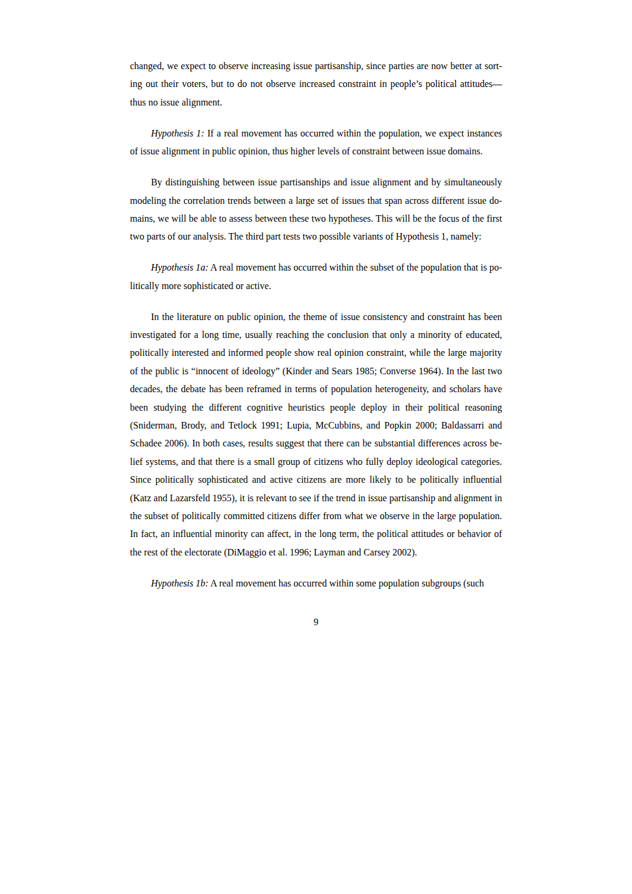changed, we expect to observe increasing issue partisanship, since parties are now better at sorting out their voters, but to do not observe increased constraint in people’s political attitudes—thus no issue alignment.
Hypothesis 1: If a real movement has occurred within the population, we expect instances of issue alignment in public opinion, thus higher levels of constraint between issue domains.
By distinguishing between issue partisanships and issue alignment and by simultaneously modeling the correlation trends between a large set of issues that span across different issue domains, we will be able to assess between these two hypotheses. This will be the focus of the first two parts of our analysis. The third part tests two possible variants of Hypothesis 1, namely:
Hypothesis 1a: A real movement has occurred within the subset of the population that is politically more sophisticated or active.
In the literature on public opinion, the theme of issue consistency and constraint has been investigated for a long time, usually reaching the conclusion that only a minority of educated, politically interested and informed people show real opinion constraint, while the large majority of the public is “innocent of ideology” (Kinder and Sears 1985; Converse 1964). In the last two decades, the debate has been reframed in terms of population heterogeneity, and scholars have been studying the different cognitive heuristics people deploy in their political reasoning (Sniderman, Brody, and Tetlock 1991; Lupia, McCubbins, and Popkin 2000; Baldassarri and Schadee 2006). In both cases, results suggest that there can be substantial differences across belief systems, and that there is a small group of citizens who fully deploy ideological categories. Since politically sophisticated and active citizens are more likely to be politically influential (Katz and Lazarsfeld 1955), it is relevant to see if the trend in issue partisanship and alignment in the subset of politically committed citizens differ from what we observe in the large population. In fact, an influential minority can affect, in the long term, the political attitudes or behavior of the rest of the electorate (DiMaggio et al. 1996; Layman and Carsey 2002).
Hypothesis 1b: A real movement has occurred within some population subgroups (such
9